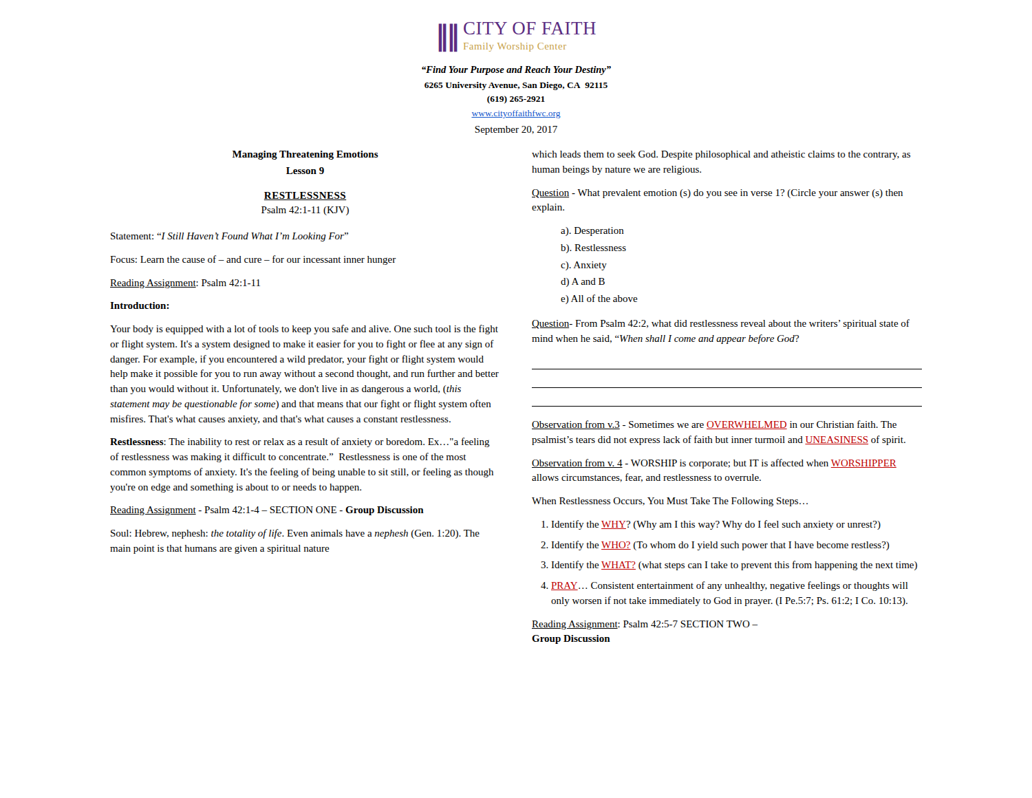∥∥
CITY OF FAITH
Family Worship Center
“Find Your Purpose and Reach Your Destiny”
6265 University Avenue, San Diego, CA 92115
(619) 265-2921
www.cityoffaithfwc.org
September 20, 2017
Managing Threatening Emotions
Lesson 9
RESTLESSNESS
Psalm 42:1-11 (KJV)
Statement: “I Still Haven’t Found What I’m Looking For”
Focus: Learn the cause of – and cure – for our incessant inner hunger
Reading Assignment: Psalm 42:1-11
Introduction:
Your body is equipped with a lot of tools to keep you safe and alive. One such tool is the fight or flight system. It's a system designed to make it easier for you to fight or flee at any sign of danger. For example, if you encountered a wild predator, your fight or flight system would help make it possible for you to run away without a second thought, and run further and better than you would without it. Unfortunately, we don't live in as dangerous a world, (this statement may be questionable for some) and that means that our fight or flight system often misfires. That's what causes anxiety, and that's what causes a constant restlessness.
Restlessness: The inability to rest or relax as a result of anxiety or boredom. Ex…"a feeling of restlessness was making it difficult to concentrate.” Restlessness is one of the most common symptoms of anxiety. It's the feeling of being unable to sit still, or feeling as though you're on edge and something is about to or needs to happen.
Reading Assignment - Psalm 42:1-4 – SECTION ONE - Group Discussion
Soul: Hebrew, nephesh: the totality of life. Even animals have a nephesh (Gen. 1:20). The main point is that humans are given a spiritual nature
which leads them to seek God. Despite philosophical and atheistic claims to the contrary, as human beings by nature we are religious.
Question - What prevalent emotion (s) do you see in verse 1? (Circle your answer (s) then explain.
a). Desperation
b). Restlessness
c). Anxiety
d) A and B
e) All of the above
Question- From Psalm 42:2, what did restlessness reveal about the writers’ spiritual state of mind when he said, “When shall I come and appear before God?
Observation from v.3 - Sometimes we are OVERWHELMED in our Christian faith. The psalmist’s tears did not express lack of faith but inner turmoil and UNEASINESS of spirit.
Observation from v. 4 - WORSHIP is corporate; but IT is affected when WORSHIPPER allows circumstances, fear, and restlessness to overrule.
When Restlessness Occurs, You Must Take The Following Steps…
Identify the WHY? (Why am I this way? Why do I feel such anxiety or unrest?)
Identify the WHO? (To whom do I yield such power that I have become restless?)
Identify the WHAT? (what steps can I take to prevent this from happening the next time)
PRAY… Consistent entertainment of any unhealthy, negative feelings or thoughts will only worsen if not take immediately to God in prayer. (I Pe.5:7; Ps. 61:2; I Co. 10:13).
Reading Assignment: Psalm 42:5-7 SECTION TWO –
Group Discussion